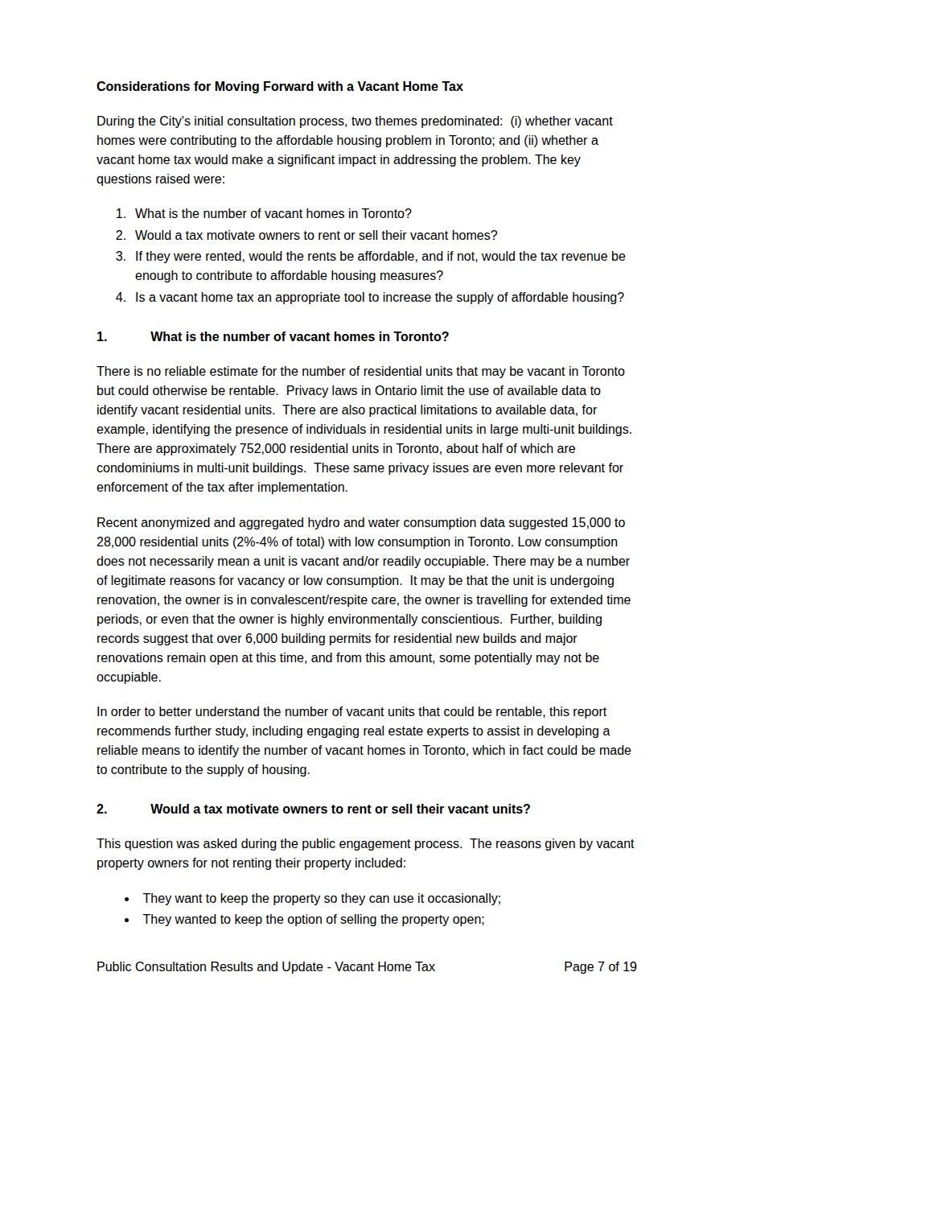Considerations for Moving Forward with a Vacant Home Tax
During the City's initial consultation process, two themes predominated: (i) whether vacant homes were contributing to the affordable housing problem in Toronto; and (ii) whether a vacant home tax would make a significant impact in addressing the problem. The key questions raised were:
What is the number of vacant homes in Toronto?
Would a tax motivate owners to rent or sell their vacant homes?
If they were rented, would the rents be affordable, and if not, would the tax revenue be enough to contribute to affordable housing measures?
Is a vacant home tax an appropriate tool to increase the supply of affordable housing?
1. What is the number of vacant homes in Toronto?
There is no reliable estimate for the number of residential units that may be vacant in Toronto but could otherwise be rentable. Privacy laws in Ontario limit the use of available data to identify vacant residential units. There are also practical limitations to available data, for example, identifying the presence of individuals in residential units in large multi-unit buildings. There are approximately 752,000 residential units in Toronto, about half of which are condominiums in multi-unit buildings. These same privacy issues are even more relevant for enforcement of the tax after implementation.
Recent anonymized and aggregated hydro and water consumption data suggested 15,000 to 28,000 residential units (2%-4% of total) with low consumption in Toronto. Low consumption does not necessarily mean a unit is vacant and/or readily occupiable. There may be a number of legitimate reasons for vacancy or low consumption. It may be that the unit is undergoing renovation, the owner is in convalescent/respite care, the owner is travelling for extended time periods, or even that the owner is highly environmentally conscientious. Further, building records suggest that over 6,000 building permits for residential new builds and major renovations remain open at this time, and from this amount, some potentially may not be occupiable.
In order to better understand the number of vacant units that could be rentable, this report recommends further study, including engaging real estate experts to assist in developing a reliable means to identify the number of vacant homes in Toronto, which in fact could be made to contribute to the supply of housing.
2. Would a tax motivate owners to rent or sell their vacant units?
This question was asked during the public engagement process. The reasons given by vacant property owners for not renting their property included:
They want to keep the property so they can use it occasionally;
They wanted to keep the option of selling the property open;
Public Consultation Results and Update - Vacant Home Tax Page 7 of 19